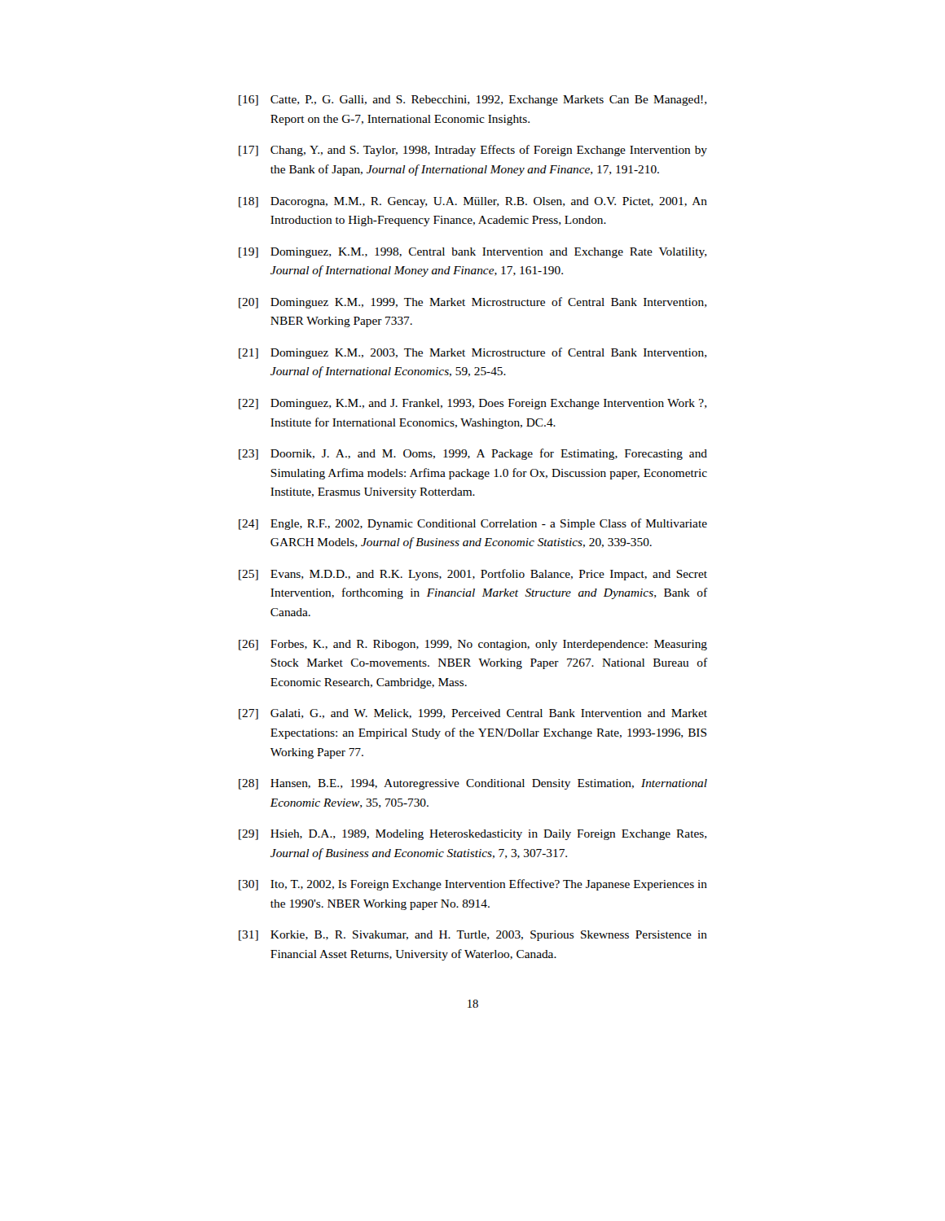[16] Catte, P., G. Galli, and S. Rebecchini, 1992, Exchange Markets Can Be Managed!, Report on the G-7, International Economic Insights.
[17] Chang, Y., and S. Taylor, 1998, Intraday Effects of Foreign Exchange Intervention by the Bank of Japan, Journal of International Money and Finance, 17, 191-210.
[18] Dacorogna, M.M., R. Gencay, U.A. Müller, R.B. Olsen, and O.V. Pictet, 2001, An Introduction to High-Frequency Finance, Academic Press, London.
[19] Dominguez, K.M., 1998, Central bank Intervention and Exchange Rate Volatility, Journal of International Money and Finance, 17, 161-190.
[20] Dominguez K.M., 1999, The Market Microstructure of Central Bank Intervention, NBER Working Paper 7337.
[21] Dominguez K.M., 2003, The Market Microstructure of Central Bank Intervention, Journal of International Economics, 59, 25-45.
[22] Dominguez, K.M., and J. Frankel, 1993, Does Foreign Exchange Intervention Work ?, Institute for International Economics, Washington, DC.4.
[23] Doornik, J. A., and M. Ooms, 1999, A Package for Estimating, Forecasting and Simulating Arfima models: Arfima package 1.0 for Ox, Discussion paper, Econometric Institute, Erasmus University Rotterdam.
[24] Engle, R.F., 2002, Dynamic Conditional Correlation - a Simple Class of Multivariate GARCH Models, Journal of Business and Economic Statistics, 20, 339-350.
[25] Evans, M.D.D., and R.K. Lyons, 2001, Portfolio Balance, Price Impact, and Secret Intervention, forthcoming in Financial Market Structure and Dynamics, Bank of Canada.
[26] Forbes, K., and R. Ribogon, 1999, No contagion, only Interdependence: Measuring Stock Market Co-movements. NBER Working Paper 7267. National Bureau of Economic Research, Cambridge, Mass.
[27] Galati, G., and W. Melick, 1999, Perceived Central Bank Intervention and Market Expectations: an Empirical Study of the YEN/Dollar Exchange Rate, 1993-1996, BIS Working Paper 77.
[28] Hansen, B.E., 1994, Autoregressive Conditional Density Estimation, International Economic Review, 35, 705-730.
[29] Hsieh, D.A., 1989, Modeling Heteroskedasticity in Daily Foreign Exchange Rates, Journal of Business and Economic Statistics, 7, 3, 307-317.
[30] Ito, T., 2002, Is Foreign Exchange Intervention Effective? The Japanese Experiences in the 1990's. NBER Working paper No. 8914.
[31] Korkie, B., R. Sivakumar, and H. Turtle, 2003, Spurious Skewness Persistence in Financial Asset Returns, University of Waterloo, Canada.
18